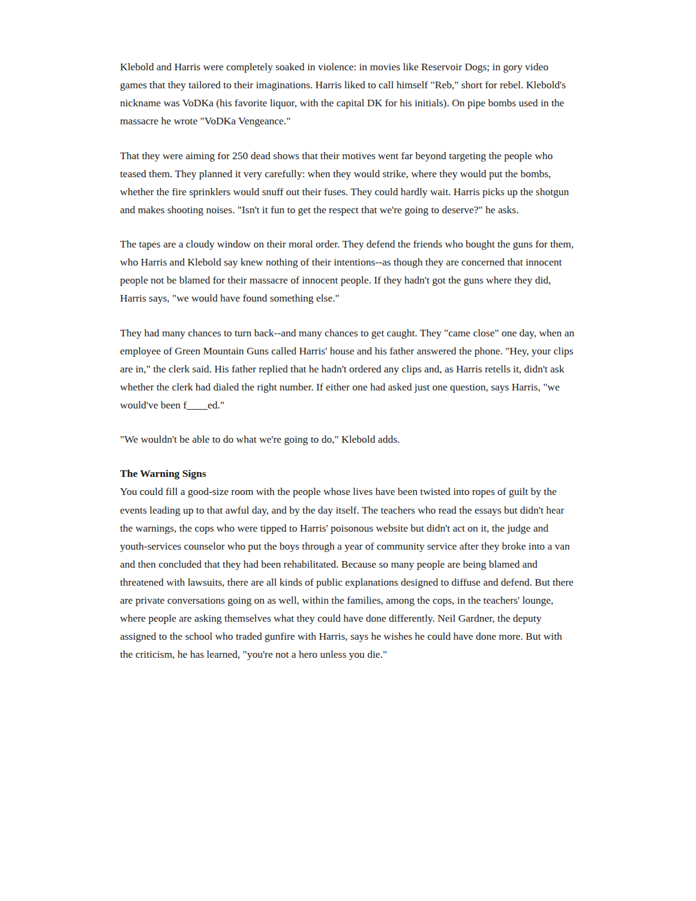Klebold and Harris were completely soaked in violence: in movies like Reservoir Dogs; in gory video games that they tailored to their imaginations. Harris liked to call himself "Reb," short for rebel. Klebold's nickname was VoDKa (his favorite liquor, with the capital DK for his initials). On pipe bombs used in the massacre he wrote "VoDKa Vengeance."
That they were aiming for 250 dead shows that their motives went far beyond targeting the people who teased them. They planned it very carefully: when they would strike, where they would put the bombs, whether the fire sprinklers would snuff out their fuses. They could hardly wait. Harris picks up the shotgun and makes shooting noises. "Isn't it fun to get the respect that we're going to deserve?" he asks.
The tapes are a cloudy window on their moral order. They defend the friends who bought the guns for them, who Harris and Klebold say knew nothing of their intentions--as though they are concerned that innocent people not be blamed for their massacre of innocent people. If they hadn't got the guns where they did, Harris says, "we would have found something else."
They had many chances to turn back--and many chances to get caught. They "came close" one day, when an employee of Green Mountain Guns called Harris' house and his father answered the phone. "Hey, your clips are in," the clerk said. His father replied that he hadn't ordered any clips and, as Harris retells it, didn't ask whether the clerk had dialed the right number. If either one had asked just one question, says Harris, "we would've been f____ed."
"We wouldn't be able to do what we're going to do," Klebold adds.
The Warning Signs
You could fill a good-size room with the people whose lives have been twisted into ropes of guilt by the events leading up to that awful day, and by the day itself. The teachers who read the essays but didn't hear the warnings, the cops who were tipped to Harris' poisonous website but didn't act on it, the judge and youth-services counselor who put the boys through a year of community service after they broke into a van and then concluded that they had been rehabilitated. Because so many people are being blamed and threatened with lawsuits, there are all kinds of public explanations designed to diffuse and defend. But there are private conversations going on as well, within the families, among the cops, in the teachers' lounge, where people are asking themselves what they could have done differently. Neil Gardner, the deputy assigned to the school who traded gunfire with Harris, says he wishes he could have done more. But with the criticism, he has learned, "you're not a hero unless you die."